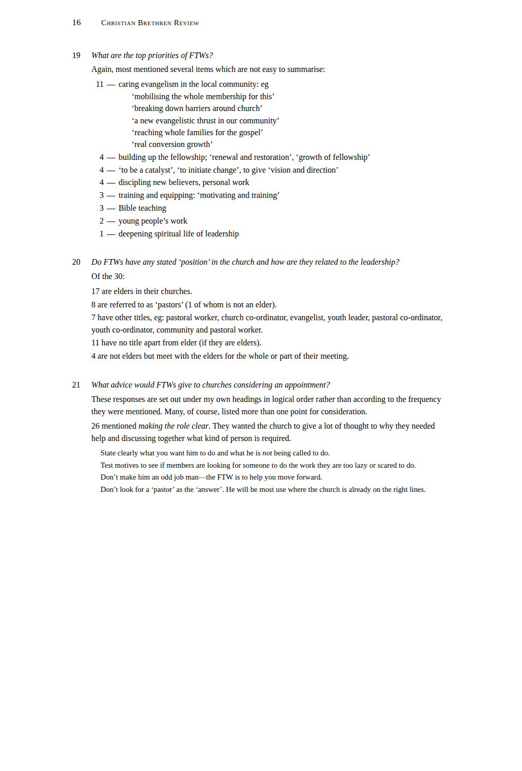16 Christian Brethren Review
19
What are the top priorities of FTWs?
Again, most mentioned several items which are not easy to summarise:
11— caring evangelism in the local community: eg
‘mobilising the whole membership for this’
‘breaking down barriers around church’
‘a new evangelistic thrust in our community’
‘reaching whole families for the gospel’
‘real conversion growth’
4— building up the fellowship; ‘renewal and restoration’, ‘growth of fellowship’
4— ‘to be a catalyst’, ‘to initiate change’, to give ‘vision and direction’
4— discipling new believers, personal work
3— training and equipping: ‘motivating and training’
3— Bible teaching
2— young people’s work
1— deepening spiritual life of leadership
20
Do FTWs have any stated ‘position’ in the church and how are they related to the leadership?
Of the 30:
17 are elders in their churches.
8 are referred to as ‘pastors’ (1 of whom is not an elder).
7 have other titles, eg: pastoral worker, church co-ordinator, evangelist, youth leader, pastoral co-ordinator, youth co-ordinator, community and pastoral worker.
11 have no title apart from elder (if they are elders).
4 are not elders but meet with the elders for the whole or part of their meeting.
21
What advice would FTWs give to churches considering an appointment?
These responses are set out under my own headings in logical order rather than according to the frequency they were mentioned. Many, of course, listed more than one point for consideration.
26 mentioned making the role clear. They wanted the church to give a lot of thought to why they needed help and discussing together what kind of person is required.
State clearly what you want him to do and what he is not being called to do.
Test motives to see if members are looking for someone to do the work they are too lazy or scared to do.
Don’t make him an odd job man—the FTW is to help you move forward.
Don’t look for a ‘pastor’ as the ‘answer’. He will be most use where the church is already on the right lines.